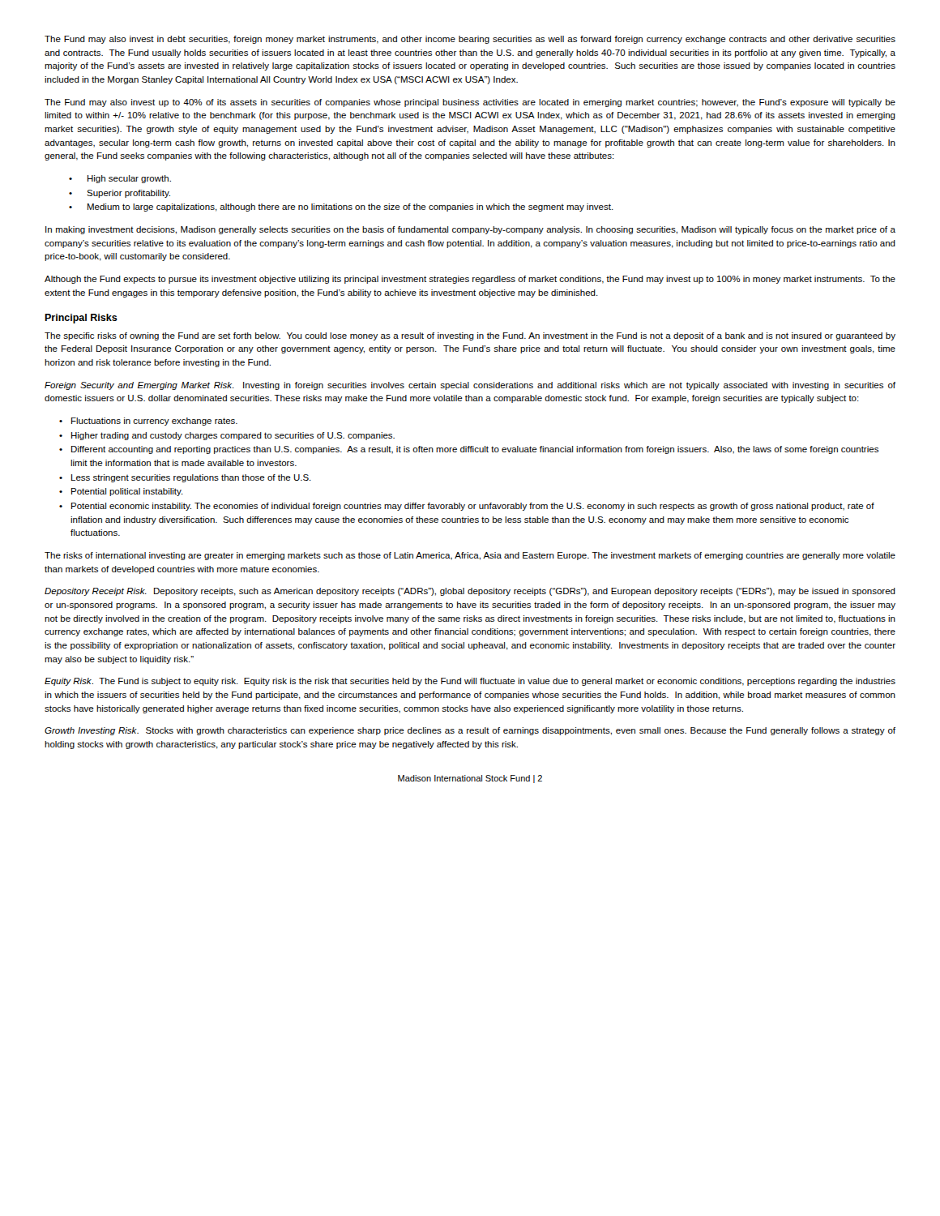The Fund may also invest in debt securities, foreign money market instruments, and other income bearing securities as well as forward foreign currency exchange contracts and other derivative securities and contracts. The Fund usually holds securities of issuers located in at least three countries other than the U.S. and generally holds 40-70 individual securities in its portfolio at any given time. Typically, a majority of the Fund’s assets are invested in relatively large capitalization stocks of issuers located or operating in developed countries. Such securities are those issued by companies located in countries included in the Morgan Stanley Capital International All Country World Index ex USA (“MSCI ACWI ex USA”) Index.
The Fund may also invest up to 40% of its assets in securities of companies whose principal business activities are located in emerging market countries; however, the Fund’s exposure will typically be limited to within +/- 10% relative to the benchmark (for this purpose, the benchmark used is the MSCI ACWI ex USA Index, which as of December 31, 2021, had 28.6% of its assets invested in emerging market securities). The growth style of equity management used by the Fund's investment adviser, Madison Asset Management, LLC ("Madison") emphasizes companies with sustainable competitive advantages, secular long-term cash flow growth, returns on invested capital above their cost of capital and the ability to manage for profitable growth that can create long-term value for shareholders. In general, the Fund seeks companies with the following characteristics, although not all of the companies selected will have these attributes:
High secular growth.
Superior profitability.
Medium to large capitalizations, although there are no limitations on the size of the companies in which the segment may invest.
In making investment decisions, Madison generally selects securities on the basis of fundamental company-by-company analysis. In choosing securities, Madison will typically focus on the market price of a company’s securities relative to its evaluation of the company’s long-term earnings and cash flow potential. In addition, a company’s valuation measures, including but not limited to price-to-earnings ratio and price-to-book, will customarily be considered.
Although the Fund expects to pursue its investment objective utilizing its principal investment strategies regardless of market conditions, the Fund may invest up to 100% in money market instruments. To the extent the Fund engages in this temporary defensive position, the Fund’s ability to achieve its investment objective may be diminished.
Principal Risks
The specific risks of owning the Fund are set forth below. You could lose money as a result of investing in the Fund. An investment in the Fund is not a deposit of a bank and is not insured or guaranteed by the Federal Deposit Insurance Corporation or any other government agency, entity or person. The Fund’s share price and total return will fluctuate. You should consider your own investment goals, time horizon and risk tolerance before investing in the Fund.
Foreign Security and Emerging Market Risk. Investing in foreign securities involves certain special considerations and additional risks which are not typically associated with investing in securities of domestic issuers or U.S. dollar denominated securities. These risks may make the Fund more volatile than a comparable domestic stock fund. For example, foreign securities are typically subject to:
Fluctuations in currency exchange rates.
Higher trading and custody charges compared to securities of U.S. companies.
Different accounting and reporting practices than U.S. companies. As a result, it is often more difficult to evaluate financial information from foreign issuers. Also, the laws of some foreign countries limit the information that is made available to investors.
Less stringent securities regulations than those of the U.S.
Potential political instability.
Potential economic instability. The economies of individual foreign countries may differ favorably or unfavorably from the U.S. economy in such respects as growth of gross national product, rate of inflation and industry diversification. Such differences may cause the economies of these countries to be less stable than the U.S. economy and may make them more sensitive to economic fluctuations.
The risks of international investing are greater in emerging markets such as those of Latin America, Africa, Asia and Eastern Europe. The investment markets of emerging countries are generally more volatile than markets of developed countries with more mature economies.
Depository Receipt Risk. Depository receipts, such as American depository receipts (“ADRs”), global depository receipts (“GDRs”), and European depository receipts (“EDRs”), may be issued in sponsored or un-sponsored programs. In a sponsored program, a security issuer has made arrangements to have its securities traded in the form of depository receipts. In an un-sponsored program, the issuer may not be directly involved in the creation of the program. Depository receipts involve many of the same risks as direct investments in foreign securities. These risks include, but are not limited to, fluctuations in currency exchange rates, which are affected by international balances of payments and other financial conditions; government interventions; and speculation. With respect to certain foreign countries, there is the possibility of expropriation or nationalization of assets, confiscatory taxation, political and social upheaval, and economic instability. Investments in depository receipts that are traded over the counter may also be subject to liquidity risk.”
Equity Risk. The Fund is subject to equity risk. Equity risk is the risk that securities held by the Fund will fluctuate in value due to general market or economic conditions, perceptions regarding the industries in which the issuers of securities held by the Fund participate, and the circumstances and performance of companies whose securities the Fund holds. In addition, while broad market measures of common stocks have historically generated higher average returns than fixed income securities, common stocks have also experienced significantly more volatility in those returns.
Growth Investing Risk. Stocks with growth characteristics can experience sharp price declines as a result of earnings disappointments, even small ones. Because the Fund generally follows a strategy of holding stocks with growth characteristics, any particular stock’s share price may be negatively affected by this risk.
Madison International Stock Fund | 2